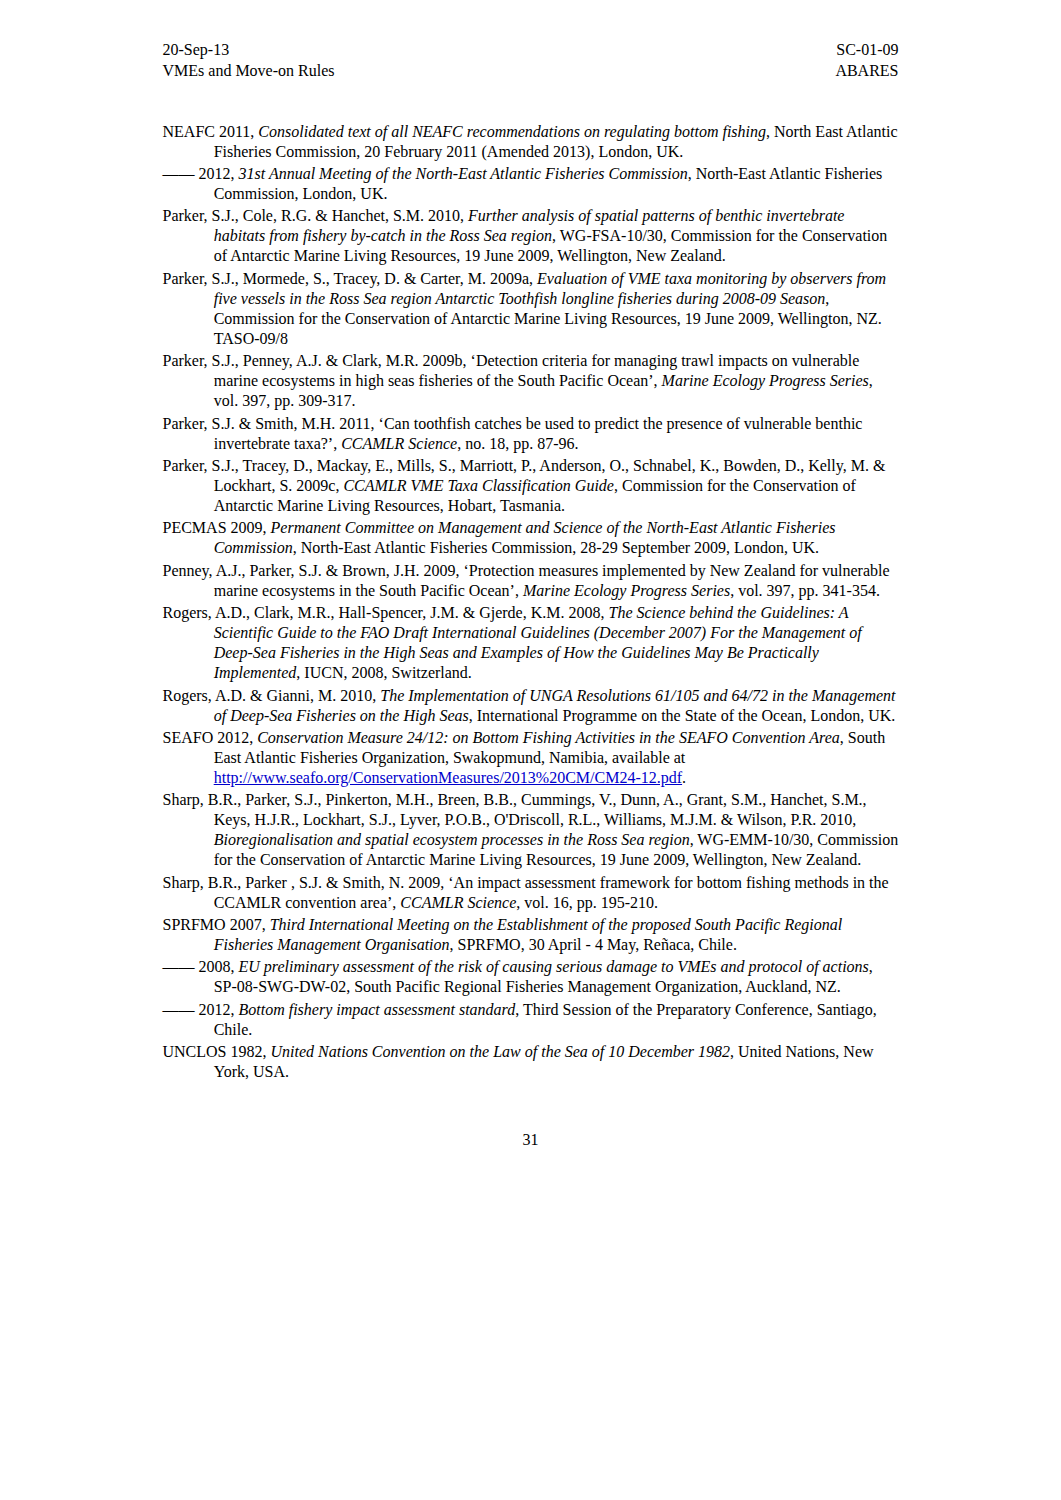20-Sep-13
VMEs and Move-on Rules
SC-01-09
ABARES
NEAFC 2011, Consolidated text of all NEAFC recommendations on regulating bottom fishing, North East Atlantic Fisheries Commission, 20 February 2011 (Amended 2013), London, UK.
—— 2012, 31st Annual Meeting of the North-East Atlantic Fisheries Commission, North-East Atlantic Fisheries Commission, London, UK.
Parker, S.J., Cole, R.G. & Hanchet, S.M. 2010, Further analysis of spatial patterns of benthic invertebrate habitats from fishery by-catch in the Ross Sea region, WG-FSA-10/30, Commission for the Conservation of Antarctic Marine Living Resources, 19 June 2009, Wellington, New Zealand.
Parker, S.J., Mormede, S., Tracey, D. & Carter, M. 2009a, Evaluation of VME taxa monitoring by observers from five vessels in the Ross Sea region Antarctic Toothfish longline fisheries during 2008-09 Season, Commission for the Conservation of Antarctic Marine Living Resources, 19 June 2009, Wellington, NZ. TASO-09/8
Parker, S.J., Penney, A.J. & Clark, M.R. 2009b, ‘Detection criteria for managing trawl impacts on vulnerable marine ecosystems in high seas fisheries of the South Pacific Ocean’, Marine Ecology Progress Series, vol. 397, pp. 309-317.
Parker, S.J. & Smith, M.H. 2011, ‘Can toothfish catches be used to predict the presence of vulnerable benthic invertebrate taxa?’, CCAMLR Science, no. 18, pp. 87-96.
Parker, S.J., Tracey, D., Mackay, E., Mills, S., Marriott, P., Anderson, O., Schnabel, K., Bowden, D., Kelly, M. & Lockhart, S. 2009c, CCAMLR VME Taxa Classification Guide, Commission for the Conservation of Antarctic Marine Living Resources, Hobart, Tasmania.
PECMAS 2009, Permanent Committee on Management and Science of the North-East Atlantic Fisheries Commission, North-East Atlantic Fisheries Commission, 28-29 September 2009, London, UK.
Penney, A.J., Parker, S.J. & Brown, J.H. 2009, ‘Protection measures implemented by New Zealand for vulnerable marine ecosystems in the South Pacific Ocean’, Marine Ecology Progress Series, vol. 397, pp. 341-354.
Rogers, A.D., Clark, M.R., Hall-Spencer, J.M. & Gjerde, K.M. 2008, The Science behind the Guidelines: A Scientific Guide to the FAO Draft International Guidelines (December 2007) For the Management of Deep-Sea Fisheries in the High Seas and Examples of How the Guidelines May Be Practically Implemented, IUCN, 2008, Switzerland.
Rogers, A.D. & Gianni, M. 2010, The Implementation of UNGA Resolutions 61/105 and 64/72 in the Management of Deep-Sea Fisheries on the High Seas, International Programme on the State of the Ocean, London, UK.
SEAFO 2012, Conservation Measure 24/12: on Bottom Fishing Activities in the SEAFO Convention Area, South East Atlantic Fisheries Organization, Swakopmund, Namibia, available at http://www.seafo.org/ConservationMeasures/2013%20CM/CM24-12.pdf.
Sharp, B.R., Parker, S.J., Pinkerton, M.H., Breen, B.B., Cummings, V., Dunn, A., Grant, S.M., Hanchet, S.M., Keys, H.J.R., Lockhart, S.J., Lyver, P.O.B., O'Driscoll, R.L., Williams, M.J.M. & Wilson, P.R. 2010, Bioregionalisation and spatial ecosystem processes in the Ross Sea region, WG-EMM-10/30, Commission for the Conservation of Antarctic Marine Living Resources, 19 June 2009, Wellington, New Zealand.
Sharp, B.R., Parker , S.J. & Smith, N. 2009, ‘An impact assessment framework for bottom fishing methods in the CCAMLR convention area’, CCAMLR Science, vol. 16, pp. 195-210.
SPRFMO 2007, Third International Meeting on the Establishment of the proposed South Pacific Regional Fisheries Management Organisation, SPRFMO, 30 April - 4 May, Reñaca, Chile.
—— 2008, EU preliminary assessment of the risk of causing serious damage to VMEs and protocol of actions, SP-08-SWG-DW-02, South Pacific Regional Fisheries Management Organization, Auckland, NZ.
—— 2012, Bottom fishery impact assessment standard, Third Session of the Preparatory Conference, Santiago, Chile.
UNCLOS 1982, United Nations Convention on the Law of the Sea of 10 December 1982, United Nations, New York, USA.
31